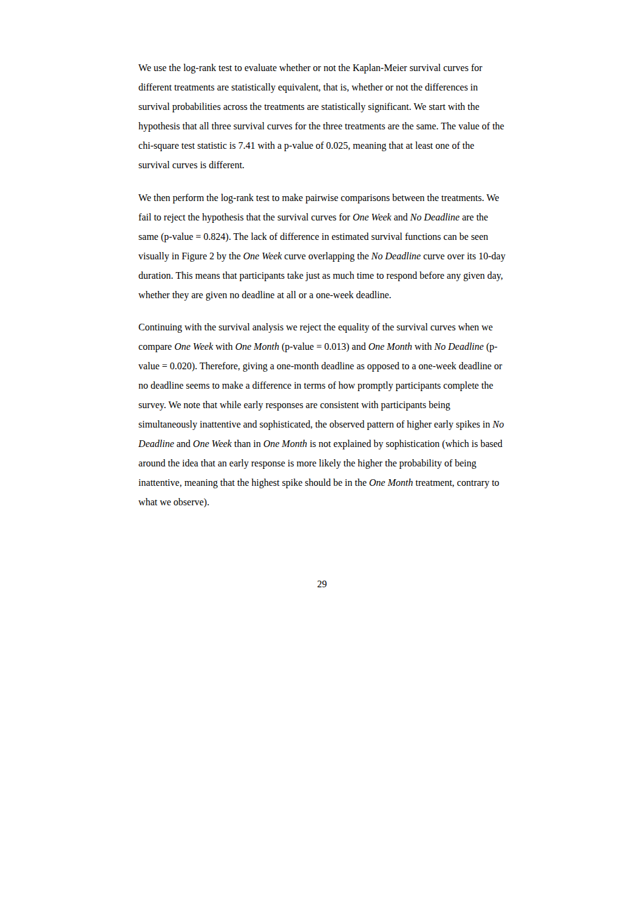We use the log-rank test to evaluate whether or not the Kaplan-Meier survival curves for different treatments are statistically equivalent, that is, whether or not the differences in survival probabilities across the treatments are statistically significant. We start with the hypothesis that all three survival curves for the three treatments are the same. The value of the chi-square test statistic is 7.41 with a p-value of 0.025, meaning that at least one of the survival curves is different.
We then perform the log-rank test to make pairwise comparisons between the treatments. We fail to reject the hypothesis that the survival curves for One Week and No Deadline are the same (p-value = 0.824). The lack of difference in estimated survival functions can be seen visually in Figure 2 by the One Week curve overlapping the No Deadline curve over its 10-day duration. This means that participants take just as much time to respond before any given day, whether they are given no deadline at all or a one-week deadline.
Continuing with the survival analysis we reject the equality of the survival curves when we compare One Week with One Month (p-value = 0.013) and One Month with No Deadline (p-value = 0.020). Therefore, giving a one-month deadline as opposed to a one-week deadline or no deadline seems to make a difference in terms of how promptly participants complete the survey. We note that while early responses are consistent with participants being simultaneously inattentive and sophisticated, the observed pattern of higher early spikes in No Deadline and One Week than in One Month is not explained by sophistication (which is based around the idea that an early response is more likely the higher the probability of being inattentive, meaning that the highest spike should be in the One Month treatment, contrary to what we observe).
29